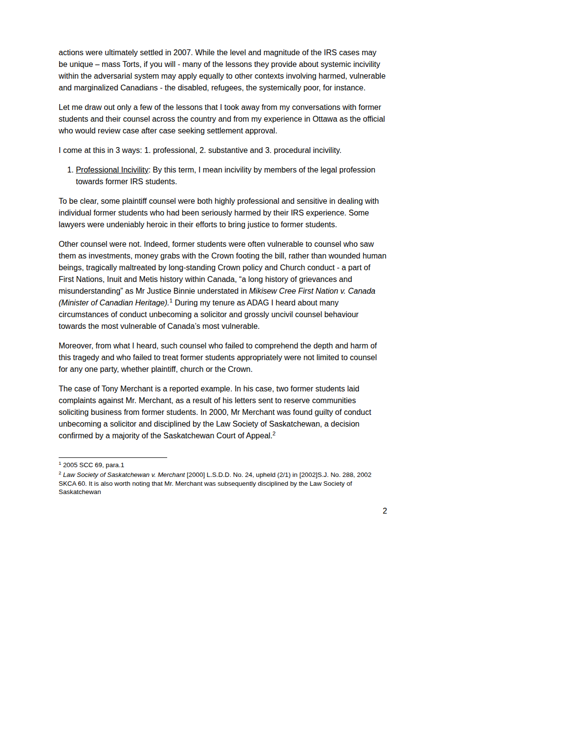actions were ultimately settled in 2007. While the level and magnitude of the IRS cases may be unique – mass Torts, if you will - many of the lessons they provide about systemic incivility within the adversarial system may apply equally to other contexts involving harmed, vulnerable and marginalized Canadians - the disabled, refugees, the systemically poor, for instance.
Let me draw out only a few of the lessons that I took away from my conversations with former students and their counsel across the country and from my experience in Ottawa as the official who would review case after case seeking settlement approval.
I come at this in 3 ways: 1. professional, 2. substantive and 3. procedural incivility.
Professional Incivility: By this term, I mean incivility by members of the legal profession towards former IRS students.
To be clear, some plaintiff counsel were both highly professional and sensitive in dealing with individual former students who had been seriously harmed by their IRS experience. Some lawyers were undeniably heroic in their efforts to bring justice to former students.
Other counsel were not. Indeed, former students were often vulnerable to counsel who saw them as investments, money grabs with the Crown footing the bill, rather than wounded human beings, tragically maltreated by long-standing Crown policy and Church conduct - a part of First Nations, Inuit and Metis history within Canada, “a long history of grievances and misunderstanding” as Mr Justice Binnie understated in Mikisew Cree First Nation v. Canada (Minister of Canadian Heritage).1 During my tenure as ADAG I heard about many circumstances of conduct unbecoming a solicitor and grossly uncivil counsel behaviour towards the most vulnerable of Canada’s most vulnerable.
Moreover, from what I heard, such counsel who failed to comprehend the depth and harm of this tragedy and who failed to treat former students appropriately were not limited to counsel for any one party, whether plaintiff, church or the Crown.
The case of Tony Merchant is a reported example. In his case, two former students laid complaints against Mr. Merchant, as a result of his letters sent to reserve communities soliciting business from former students. In 2000, Mr Merchant was found guilty of conduct unbecoming a solicitor and disciplined by the Law Society of Saskatchewan, a decision confirmed by a majority of the Saskatchewan Court of Appeal.2
1 2005 SCC 69, para.1
2 Law Society of Saskatchewan v. Merchant [2000] L.S.D.D. No. 24, upheld (2/1) in [2002]S.J. No. 288, 2002 SKCA 60. It is also worth noting that Mr. Merchant was subsequently disciplined by the Law Society of Saskatchewan
2